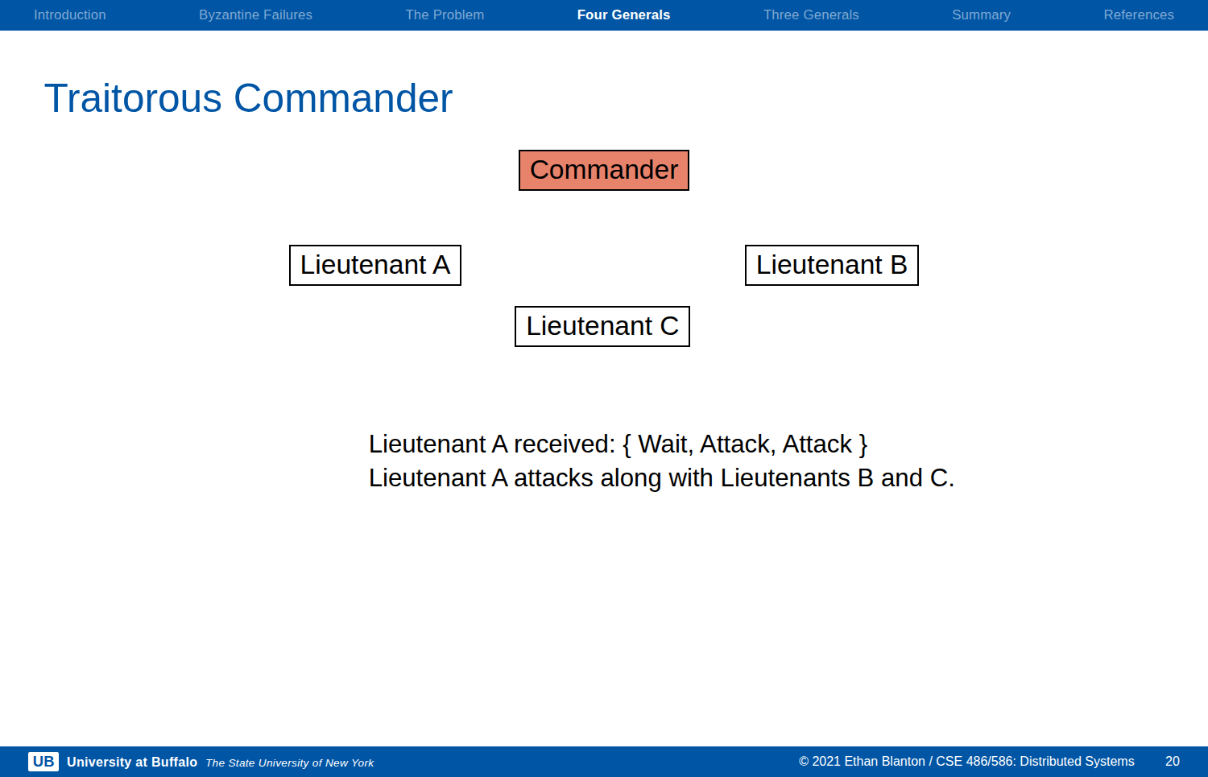Introduction
Byzantine Failures
The Problem
Four Generals
Three Generals
Summary
References
Traitorous Commander
Commander
Lieutenant A
Lieutenant B
Lieutenant C
Lieutenant A received: { Wait, Attack, Attack }
Lieutenant A attacks along with Lieutenants B and C.
UB University at Buffalo The State University of New York
© 2021 Ethan Blanton / CSE 486/586: Distributed Systems 20